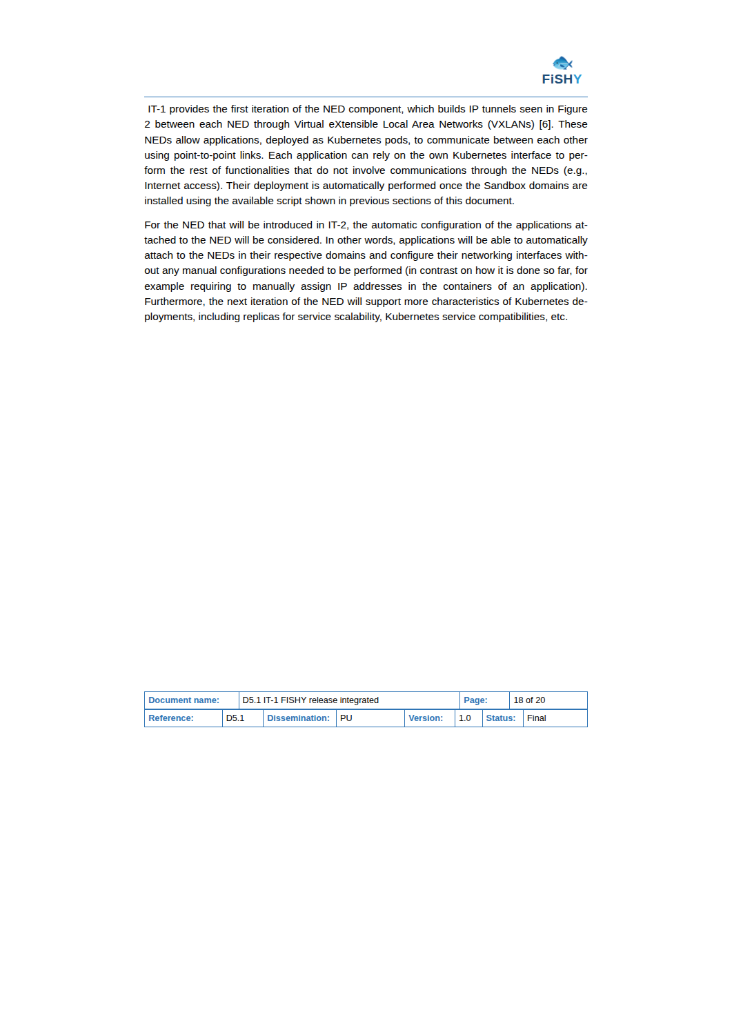🐟
FiSHY
IT-1 provides the first iteration of the NED component, which builds IP tunnels seen in Figure 2 between each NED through Virtual eXtensible Local Area Networks (VXLANs) [6]. These NEDs allow applications, deployed as Kubernetes pods, to communicate between each other using point-to-point links. Each application can rely on the own Kubernetes interface to perform the rest of functionalities that do not involve communications through the NEDs (e.g., Internet access). Their deployment is automatically performed once the Sandbox domains are installed using the available script shown in previous sections of this document.
For the NED that will be introduced in IT-2, the automatic configuration of the applications attached to the NED will be considered. In other words, applications will be able to automatically attach to the NEDs in their respective domains and configure their networking interfaces without any manual configurations needed to be performed (in contrast on how it is done so far, for example requiring to manually assign IP addresses in the containers of an application). Furthermore, the next iteration of the NED will support more characteristics of Kubernetes deployments, including replicas for service scalability, Kubernetes service compatibilities, etc.
| Document name: | D5.1 IT-1 FISHY release integrated | Page: | 18 of 20 |
| Reference: | D5.1 | Dissemination: | PU | Version: | 1.0 | Status: | Final |